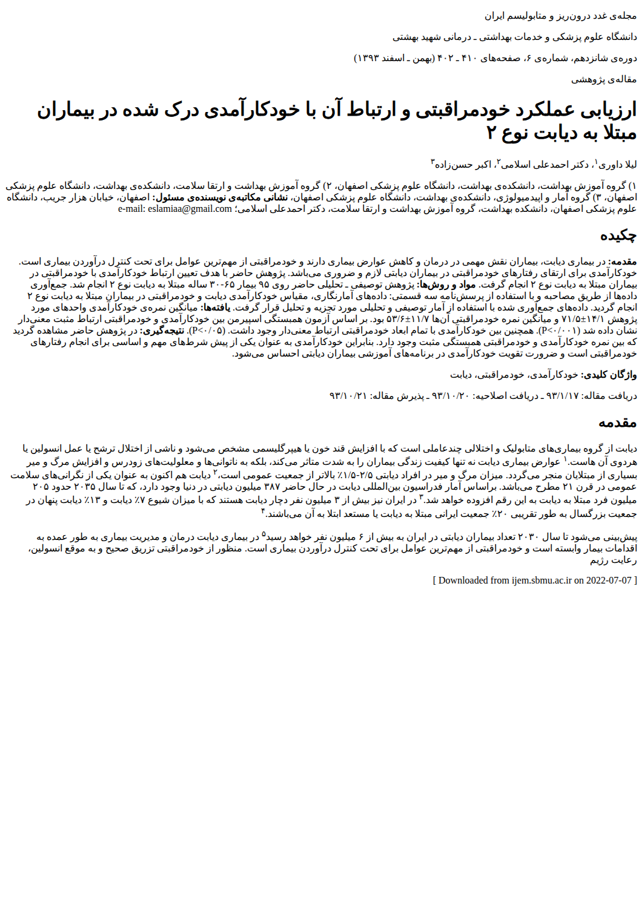مجله‌ی غدد درون‌ریز و متابولیسم ایران
دانشگاه علوم پزشکی و خدمات بهداشتی ـ درمانی شهید بهشتی
دوره‌ی شانزدهم، شماره‌ی ۶، صفحه‌های ۴۱۰ ـ ۴۰۲ (بهمن ـ اسفند ۱۳۹۳)
مقاله‌ی پژوهشی
ارزیابی عملکرد خودمراقبتی و ارتباط آن با خودکارآمدی درک شده در بیماران مبتلا به دیابت نوع ۲
لیلا داوری۱، دکتر احمدعلی اسلامی۲، اکبر حسن‌زاده۳
۱) گروه آموزش بهداشت، دانشکده‌ی بهداشت، دانشگاه علوم پزشکی اصفهان، ۲) گروه آموزش بهداشت و ارتقا سلامت، دانشکده‌ی بهداشت، دانشگاه علوم پزشکی اصفهان، ۳) گروه آمار و اپیدمیولوژی، دانشکده‌ی بهداشت، دانشگاه علوم پزشکی اصفهان، نشانی مکاتبه‌ی نویسنده‌ی مسئول: اصفهان، خیابان هزار جریب، دانشگاه علوم پزشکی اصفهان، دانشکده بهداشت، گروه آموزش بهداشت و ارتقا سلامت، دکتر احمدعلی اسلامی؛ e-mail: eslamiaa@gmail.com
چکیده
مقدمه: در بیماری دیابت، بیماران نقش مهمی در درمان و کاهش عوارض بیماری دارند و خودمراقبتی از مهم‌ترین عوامل برای تحت کنترل درآوردن بیماری است. خودکارآمدی برای ارتقای رفتارهای خودمراقبتی در بیماران دیابتی لازم و ضروری می‌باشد. پژوهش حاضر با هدف تعیین ارتباط خودکارآمدی با خودمراقبتی در بیماران مبتلا به دیابت نوع ۲ انجام گرفت. مواد و روش‌ها: پژوهش توصیفی ـ تحلیلی حاضر روی ۹۵ بیمار ۶۵-۳۰ ساله مبتلا به دیابت نوع ۲ انجام شد. جمع‌آوری داده‌ها از طریق مصاحبه و با استفاده از پرسش‌نامه سه قسمتی: داده‌های آمارنگاری، مقیاس خودکارآمدی دیابت و خودمراقبتی در بیماران مبتلا به دیابت نوع ۲ انجام گردید. داده‌های جمع‌آوری شده با استفاده از آمار توصیفی و تحلیلی مورد تجزیه و تحلیل قرار گرفت. یافته‌ها: میانگین نمره‌ی خودکارآمدی واحدهای مورد پژوهش ۱۴/۱±۷۱/۵ و میانگین نمره خودمراقبتی آن‌ها ۱۱/۷±۵۳/۶ بود. بر اساس آزمون همبستگی اسپیرمن بین خودکارآمدی و خودمراقبتی ارتباط مثبت معنی‌دار نشان داده شد (۰/۰۰۱>P). همچنین بین خودکارآمدی با تمام ابعاد خودمراقبتی ارتباط معنی‌دار وجود داشت. (۰/۰۵>P). نتیجه‌گیری: در پژوهش حاضر مشاهده گردید که بین نمره خودکارآمدی و خودمراقبتی همبستگی مثبت وجود دارد. بنابراین خودکارآمدی به عنوان یکی از پیش شرط‌های مهم و اساسی برای انجام رفتارهای خودمراقبتی است و ضرورت تقویت خودکارآمدی در برنامه‌های آموزشی بیماران دیابتی احساس می‌شود.
واژگان کلیدی: خودکارآمدی، خودمراقبتی، دیابت
دریافت مقاله: ۹۳/۱/۱۷ ـ دریافت اصلاحیه: ۹۳/۱۰/۲۰ ـ پذیرش مقاله: ۹۳/۱۰/۲۱
مقدمه
دیابت از گروه بیماری‌های متابولیک و اختلالی چندعاملی است که با افزایش قند خون یا هیپرگلیسمی مشخص می‌شود و ناشی از اختلال ترشح یا عمل انسولین یا هردوی آن هاست.۱ عوارض بیماری دیابت نه تنها کیفیت زندگی بیماران را به شدت متاثر می‌کند، بلکه به ناتوانی‌ها و معلولیت‌های زودرس و افزایش مرگ و میر بسیاری از مبتلایان منجر می‌گردد. میزان مرگ و میر در افراد دیابتی ۲/۵-۱/۵٪ بالاتر از جمعیت عمومی است،۲ دیابت هم اکنون به عنوان یکی از نگرانی‌های سلامت عمومی در قرن ۲۱ مطرح می‌باشد. براساس آمار فدراسیون بین‌المللی دیابت در حال حاضر ۳۸۷ میلیون دیابتی در دنیا وجود دارد، که تا سال ۲۰۳۵ حدود ۲۰۵ میلیون فرد مبتلا به دیابت به این رقم افزوده خواهد شد.۳ در ایران نیز بیش از ۳ میلیون نفر دچار دیابت هستند که با میزان شیوع ۷٪ دیابت و ۱۳٪ دیابت پنهان در جمعیت بزرگسال به طور تقریبی ۲۰٪ جمعیت ایرانی مبتلا به دیابت یا مستعد ابتلا به آن می‌باشند.۴
پیش‌بینی می‌شود تا سال ۲۰۳۰ تعداد بیماران دیابتی در ایران به بیش از ۶ میلیون نفر خواهد رسید۵ در بیماری دیابت درمان و مدیریت بیماری به طور عمده به اقدامات بیمار وابسته است و خودمراقبتی از مهم‌ترین عوامل برای تحت کنترل درآوردن بیماری است. منظور از خودمراقبتی تزریق صحیح و به موقع انسولین، رعایت رژیم
[ Downloaded from ijem.sbmu.ac.ir on 2022-07-07 ]